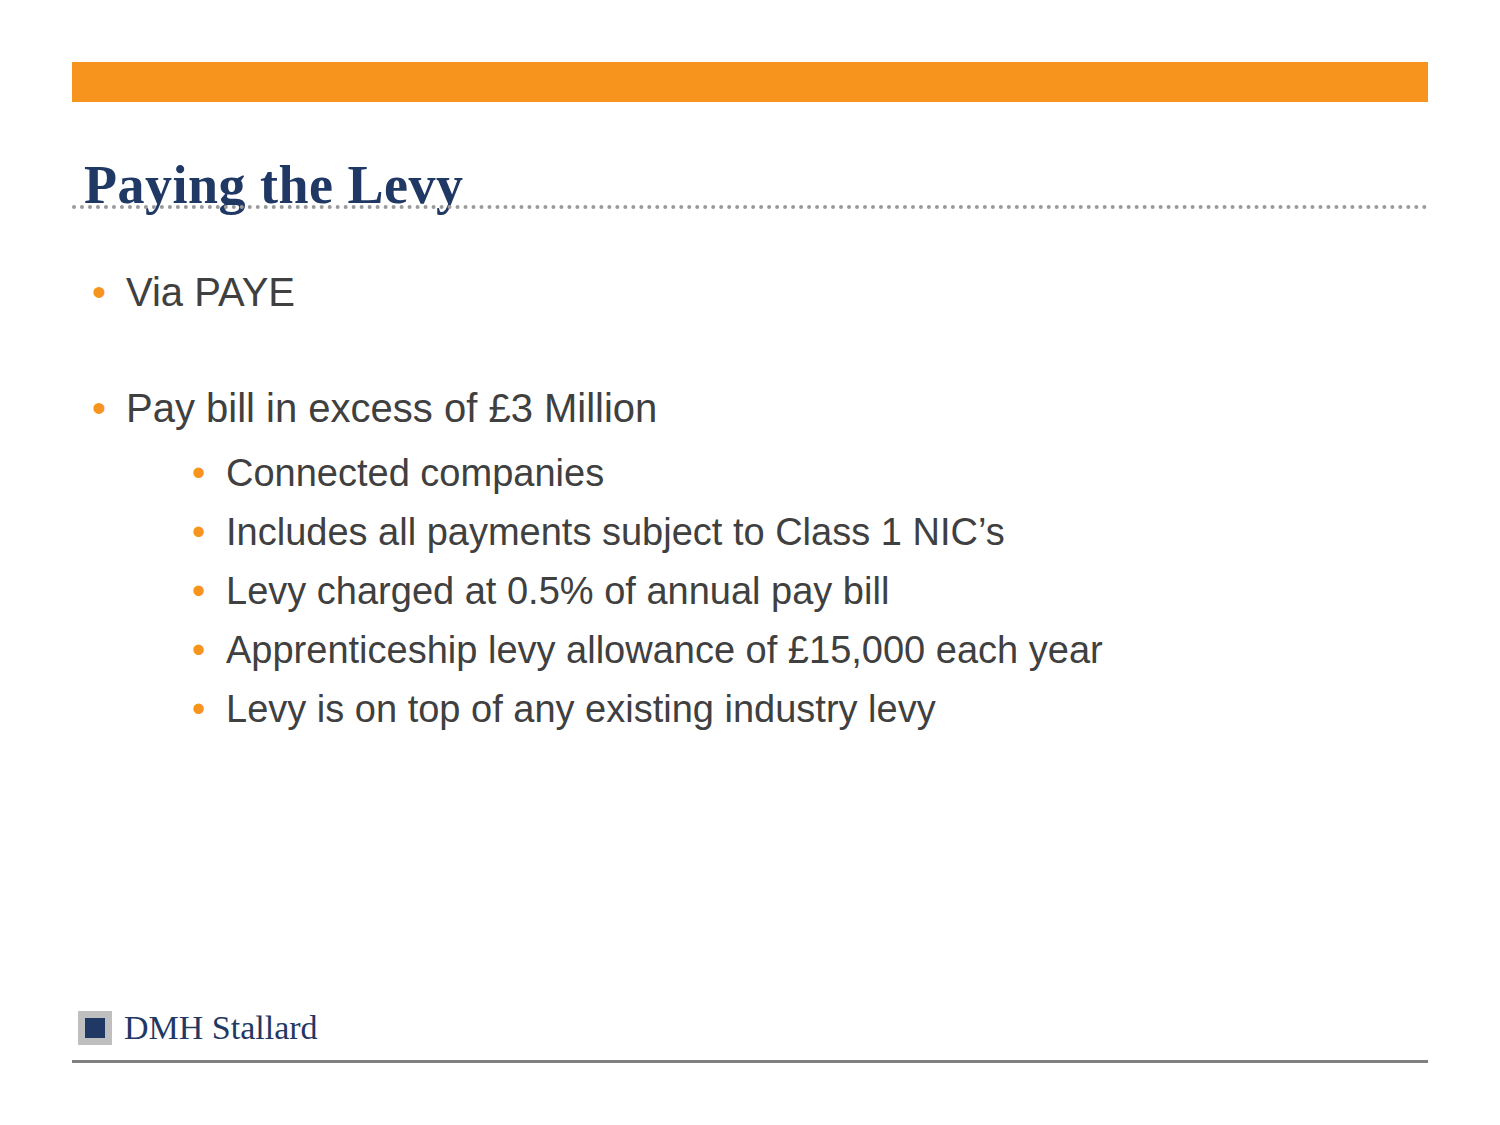Paying the Levy
Via PAYE
Pay bill in excess of £3 Million
Connected companies
Includes all payments subject to Class 1 NIC’s
Levy charged at 0.5% of annual pay bill
Apprenticeship levy allowance of £15,000 each year
Levy is on top of any existing industry levy
DMH Stallard